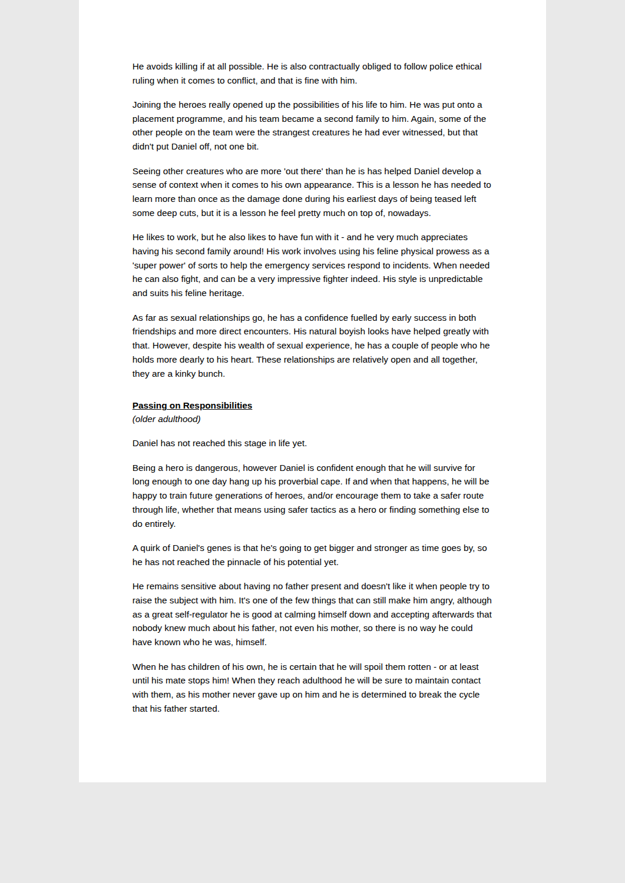He avoids killing if at all possible. He is also contractually obliged to follow police ethical ruling when it comes to conflict, and that is fine with him.
Joining the heroes really opened up the possibilities of his life to him. He was put onto a placement programme, and his team became a second family to him. Again, some of the other people on the team were the strangest creatures he had ever witnessed, but that didn't put Daniel off, not one bit.
Seeing other creatures who are more 'out there' than he is has helped Daniel develop a sense of context when it comes to his own appearance. This is a lesson he has needed to learn more than once as the damage done during his earliest days of being teased left some deep cuts, but it is a lesson he feel pretty much on top of, nowadays.
He likes to work, but he also likes to have fun with it - and he very much appreciates having his second family around! His work involves using his feline physical prowess as a 'super power' of sorts to help the emergency services respond to incidents. When needed he can also fight, and can be a very impressive fighter indeed. His style is unpredictable and suits his feline heritage.
As far as sexual relationships go, he has a confidence fuelled by early success in both friendships and more direct encounters. His natural boyish looks have helped greatly with that. However, despite his wealth of sexual experience, he has a couple of people who he holds more dearly to his heart. These relationships are relatively open and all together, they are a kinky bunch.
Passing on Responsibilities
(older adulthood)
Daniel has not reached this stage in life yet.
Being a hero is dangerous, however Daniel is confident enough that he will survive for long enough to one day hang up his proverbial cape. If and when that happens, he will be happy to train future generations of heroes, and/or encourage them to take a safer route through life, whether that means using safer tactics as a hero or finding something else to do entirely.
A quirk of Daniel's genes is that he's going to get bigger and stronger as time goes by, so he has not reached the pinnacle of his potential yet.
He remains sensitive about having no father present and doesn't like it when people try to raise the subject with him. It's one of the few things that can still make him angry, although as a great self-regulator he is good at calming himself down and accepting afterwards that nobody knew much about his father, not even his mother, so there is no way he could have known who he was, himself.
When he has children of his own, he is certain that he will spoil them rotten - or at least until his mate stops him! When they reach adulthood he will be sure to maintain contact with them, as his mother never gave up on him and he is determined to break the cycle that his father started.